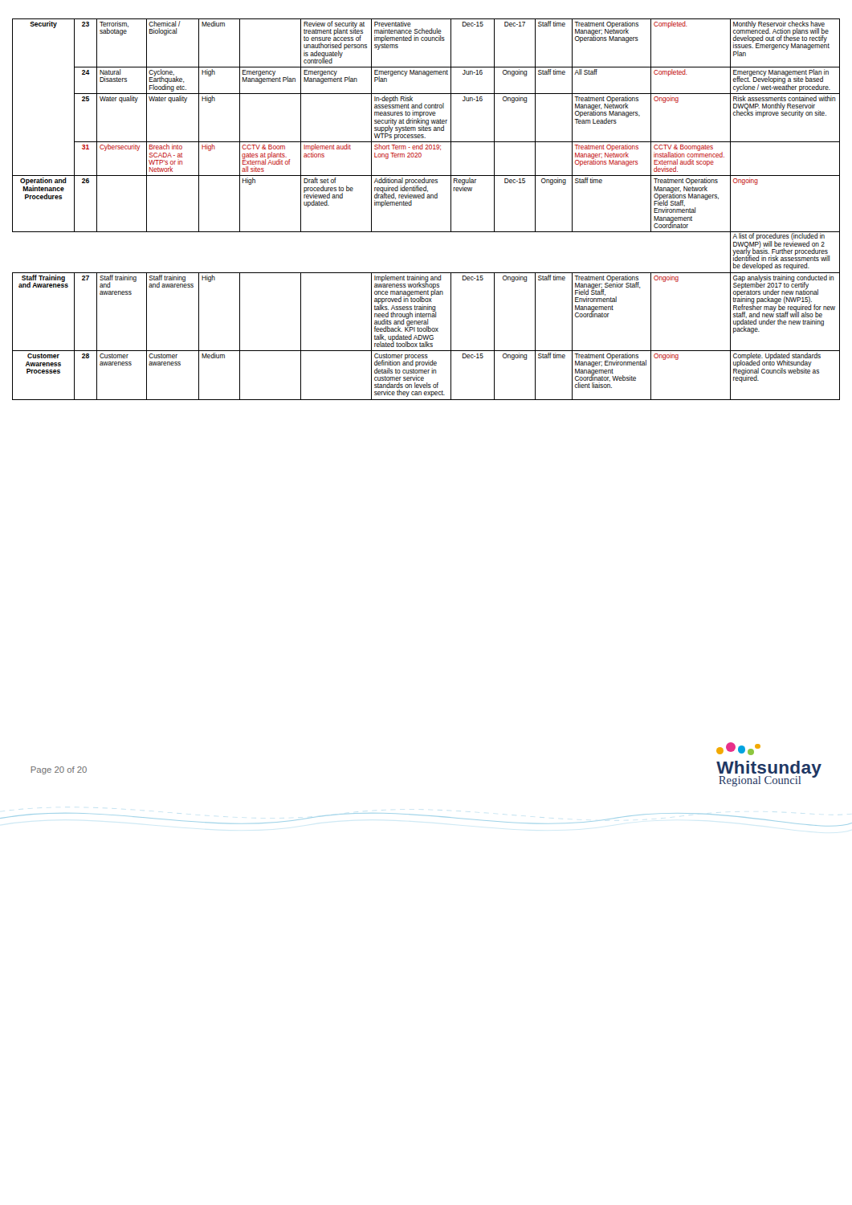| Security | 23 | Terrorism, sabotage | Chemical / Biological | Medium | | Review of security at treatment plant sites to ensure access of unauthorised persons is adequately controlled | Preventative maintenance Schedule implemented in councils systems | Dec-15 | Dec-17 | Staff time | Treatment Operations Manager; Network Operations Managers | Completed. | Monthly Reservoir checks have commenced. Action plans will be developed out of these to rectify issues. Emergency Management Plan |
| 24 | Natural Disasters | Cyclone, Earthquake, Flooding etc. | High | Emergency Management Plan | Emergency Management Plan | Emergency Management Plan | Jun-16 | Ongoing | Staff time | All Staff | Completed. | Emergency Management Plan in effect. Developing a site based cyclone / wet-weather procedure. |
| 25 | Water quality | Water quality | High | | | In-depth Risk assessment and control measures to improve security at drinking water supply system sites and WTPs processes. | Jun-16 | Ongoing | | Treatment Operations Manager, Network Operations Managers, Team Leaders | Ongoing | Risk assessments contained within DWQMP. Monthly Reservoir checks improve security on site. |
| 31 | Cybersecurity | Breach into SCADA - at WTP's or in Network | High | CCTV & Boom gates at plants. External Audit of all sites | Implement audit actions | Short Term - end 2019; Long Term 2020 | | | | Treatment Operations Manager; Network Operations Managers | CCTV & Boomgates installation commenced. External audit scope devised. | |
| Operation and Maintenance Procedures | 26 | | | | High | Draft set of procedures to be reviewed and updated. | Additional procedures required identified, drafted, reviewed and implemented | Regular review | Dec-15 | Ongoing | Staff time | Treatment Operations Manager, Network Operations Managers, Field Staff, Environmental Management Coordinator | Ongoing |
Because the original table has a single grid, the following rows continue the same table visually. To preserve the exact visual grid, the remaining rows are rendered in a continuation table with identical columns.
| | A list of procedures (included in DWQMP) will be reviewed on 2 yearly basis. Further procedures identified in risk assessments will be developed as required. |
| Staff Training and Awareness | 27 | Staff training and awareness | Staff training and awareness | High | | | Implement training and awareness workshops once management plan approved in toolbox talks. Assess training need through internal audits and general feedback. KPI toolbox talk, updated ADWG related toolbox talks | Dec-15 | Ongoing | Staff time | Treatment Operations Manager; Senior Staff, Field Staff, Environmental Management Coordinator | Ongoing | Gap analysis training conducted in September 2017 to certify operators under new national training package (NWP15). Refresher may be required for new staff, and new staff will also be updated under the new training package. |
| Customer Awareness Processes | 28 | Customer awareness | Customer awareness | Medium | | | Customer process definition and provide details to customer in customer service standards on levels of service they can expect. | Dec-15 | Ongoing | Staff time | Treatment Operations Manager; Environmental Management Coordinator, Website client liaison. | Ongoing | Complete. Updated standards uploaded onto Whitsunday Regional Councils website as required. |
Page 20 of 20
Whitsunday
Regional Council